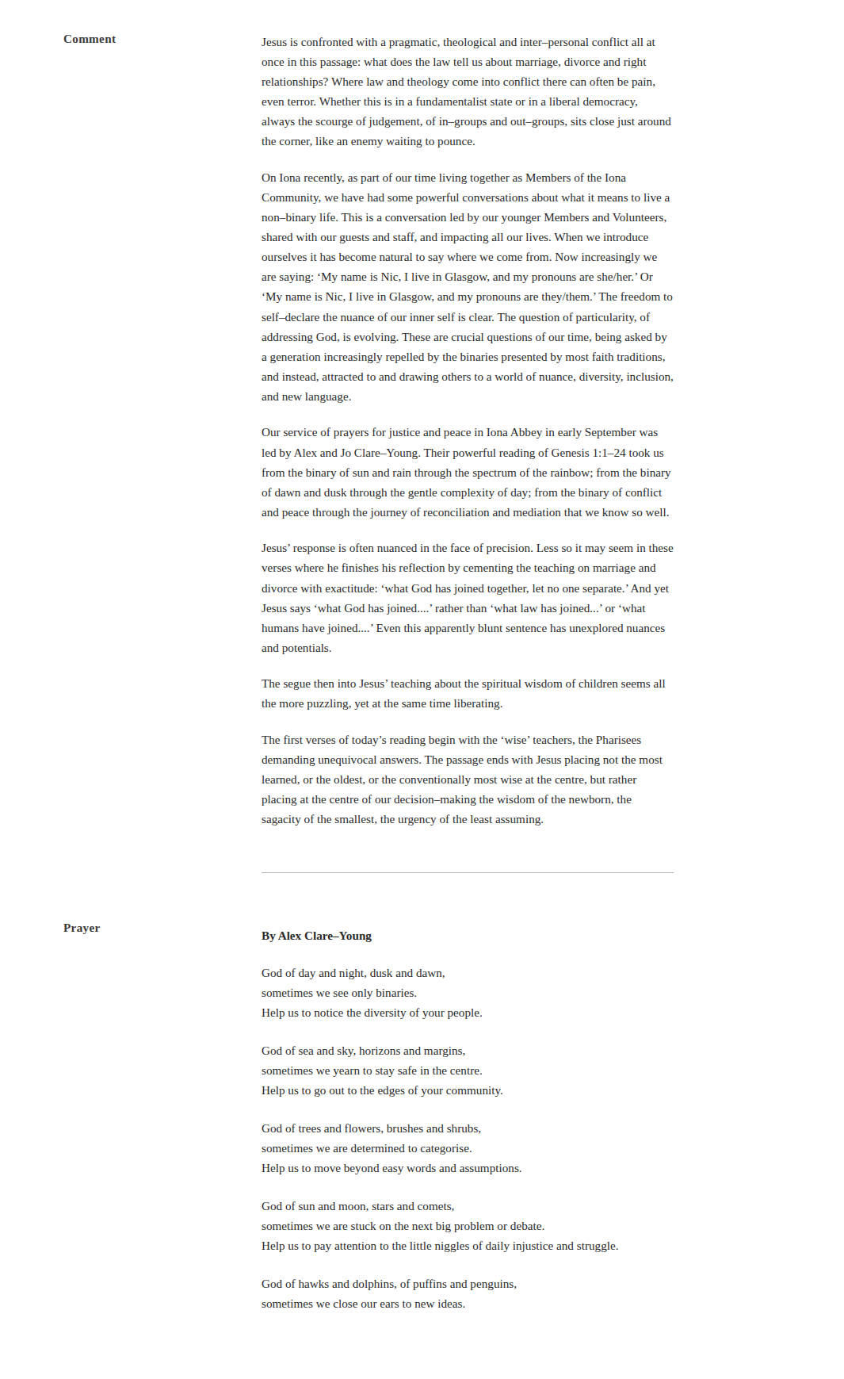Comment
Jesus is confronted with a pragmatic, theological and inter–personal conflict all at once in this passage: what does the law tell us about marriage, divorce and right relationships? Where law and theology come into conflict there can often be pain, even terror. Whether this is in a fundamentalist state or in a liberal democracy, always the scourge of judgement, of in–groups and out–groups, sits close just around the corner, like an enemy waiting to pounce.
On Iona recently, as part of our time living together as Members of the Iona Community, we have had some powerful conversations about what it means to live a non–binary life. This is a conversation led by our younger Members and Volunteers, shared with our guests and staff, and impacting all our lives. When we introduce ourselves it has become natural to say where we come from. Now increasingly we are saying: ‘My name is Nic, I live in Glasgow, and my pronouns are she/her.’ Or ‘My name is Nic, I live in Glasgow, and my pronouns are they/them.’ The freedom to self–declare the nuance of our inner self is clear. The question of particularity, of addressing God, is evolving. These are crucial questions of our time, being asked by a generation increasingly repelled by the binaries presented by most faith traditions, and instead, attracted to and drawing others to a world of nuance, diversity, inclusion, and new language.
Our service of prayers for justice and peace in Iona Abbey in early September was led by Alex and Jo Clare–Young. Their powerful reading of Genesis 1:1–24 took us from the binary of sun and rain through the spectrum of the rainbow; from the binary of dawn and dusk through the gentle complexity of day; from the binary of conflict and peace through the journey of reconciliation and mediation that we know so well.
Jesus’ response is often nuanced in the face of precision. Less so it may seem in these verses where he finishes his reflection by cementing the teaching on marriage and divorce with exactitude: ‘what God has joined together, let no one separate.’ And yet Jesus says ‘what God has joined....’ rather than ‘what law has joined...’ or ‘what humans have joined....’ Even this apparently blunt sentence has unexplored nuances and potentials.
The segue then into Jesus’ teaching about the spiritual wisdom of children seems all the more puzzling, yet at the same time liberating.
The first verses of today’s reading begin with the ‘wise’ teachers, the Pharisees demanding unequivocal answers. The passage ends with Jesus placing not the most learned, or the oldest, or the conventionally most wise at the centre, but rather placing at the centre of our decision–making the wisdom of the newborn, the sagacity of the smallest, the urgency of the least assuming.
Prayer
By Alex Clare–Young
God of day and night, dusk and dawn,
sometimes we see only binaries.
Help us to notice the diversity of your people.
God of sea and sky, horizons and margins,
sometimes we yearn to stay safe in the centre.
Help us to go out to the edges of your community.
God of trees and flowers, brushes and shrubs,
sometimes we are determined to categorise.
Help us to move beyond easy words and assumptions.
God of sun and moon, stars and comets,
sometimes we are stuck on the next big problem or debate.
Help us to pay attention to the little niggles of daily injustice and struggle.
God of hawks and dolphins, of puffins and penguins,
sometimes we close our ears to new ideas.